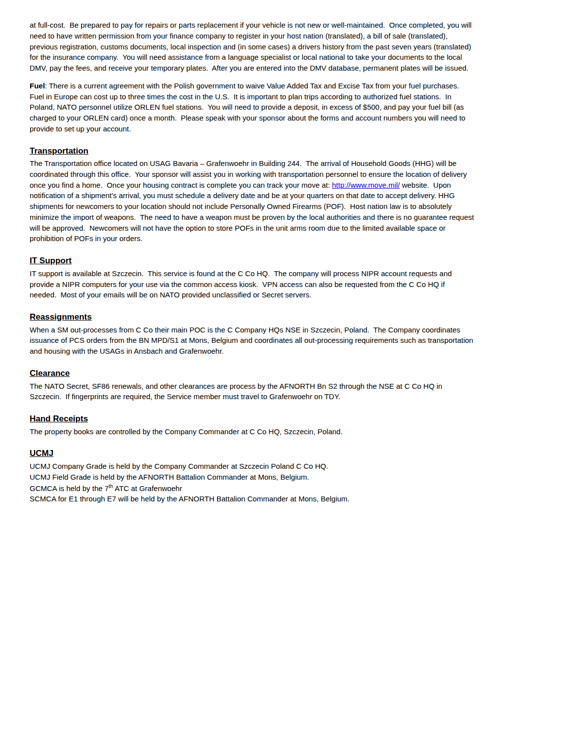at full-cost. Be prepared to pay for repairs or parts replacement if your vehicle is not new or well-maintained. Once completed, you will need to have written permission from your finance company to register in your host nation (translated), a bill of sale (translated), previous registration, customs documents, local inspection and (in some cases) a drivers history from the past seven years (translated) for the insurance company. You will need assistance from a language specialist or local national to take your documents to the local DMV, pay the fees, and receive your temporary plates. After you are entered into the DMV database, permanent plates will be issued.
Fuel: There is a current agreement with the Polish government to waive Value Added Tax and Excise Tax from your fuel purchases. Fuel in Europe can cost up to three times the cost in the U.S. It is important to plan trips according to authorized fuel stations. In Poland, NATO personnel utilize ORLEN fuel stations. You will need to provide a deposit, in excess of $500, and pay your fuel bill (as charged to your ORLEN card) once a month. Please speak with your sponsor about the forms and account numbers you will need to provide to set up your account.
Transportation
The Transportation office located on USAG Bavaria – Grafenwoehr in Building 244. The arrival of Household Goods (HHG) will be coordinated through this office. Your sponsor will assist you in working with transportation personnel to ensure the location of delivery once you find a home. Once your housing contract is complete you can track your move at: http://www.move.mil/ website. Upon notification of a shipment's arrival, you must schedule a delivery date and be at your quarters on that date to accept delivery. HHG shipments for newcomers to your location should not include Personally Owned Firearms (POF). Host nation law is to absolutely minimize the import of weapons. The need to have a weapon must be proven by the local authorities and there is no guarantee request will be approved. Newcomers will not have the option to store POFs in the unit arms room due to the limited available space or prohibition of POFs in your orders.
IT Support
IT support is available at Szczecin. This service is found at the C Co HQ. The company will process NIPR account requests and provide a NIPR computers for your use via the common access kiosk. VPN access can also be requested from the C Co HQ if needed. Most of your emails will be on NATO provided unclassified or Secret servers.
Reassignments
When a SM out-processes from C Co their main POC is the C Company HQs NSE in Szczecin, Poland. The Company coordinates issuance of PCS orders from the BN MPD/S1 at Mons, Belgium and coordinates all out-processing requirements such as transportation and housing with the USAGs in Ansbach and Grafenwoehr.
Clearance
The NATO Secret, SF86 renewals, and other clearances are process by the AFNORTH Bn S2 through the NSE at C Co HQ in Szczecin. If fingerprints are required, the Service member must travel to Grafenwoehr on TDY.
Hand Receipts
The property books are controlled by the Company Commander at C Co HQ, Szczecin, Poland.
UCMJ
UCMJ Company Grade is held by the Company Commander at Szczecin Poland C Co HQ.
UCMJ Field Grade is held by the AFNORTH Battalion Commander at Mons, Belgium.
GCMCA is held by the 7th ATC at Grafenwoehr
SCMCA for E1 through E7 will be held by the AFNORTH Battalion Commander at Mons, Belgium.